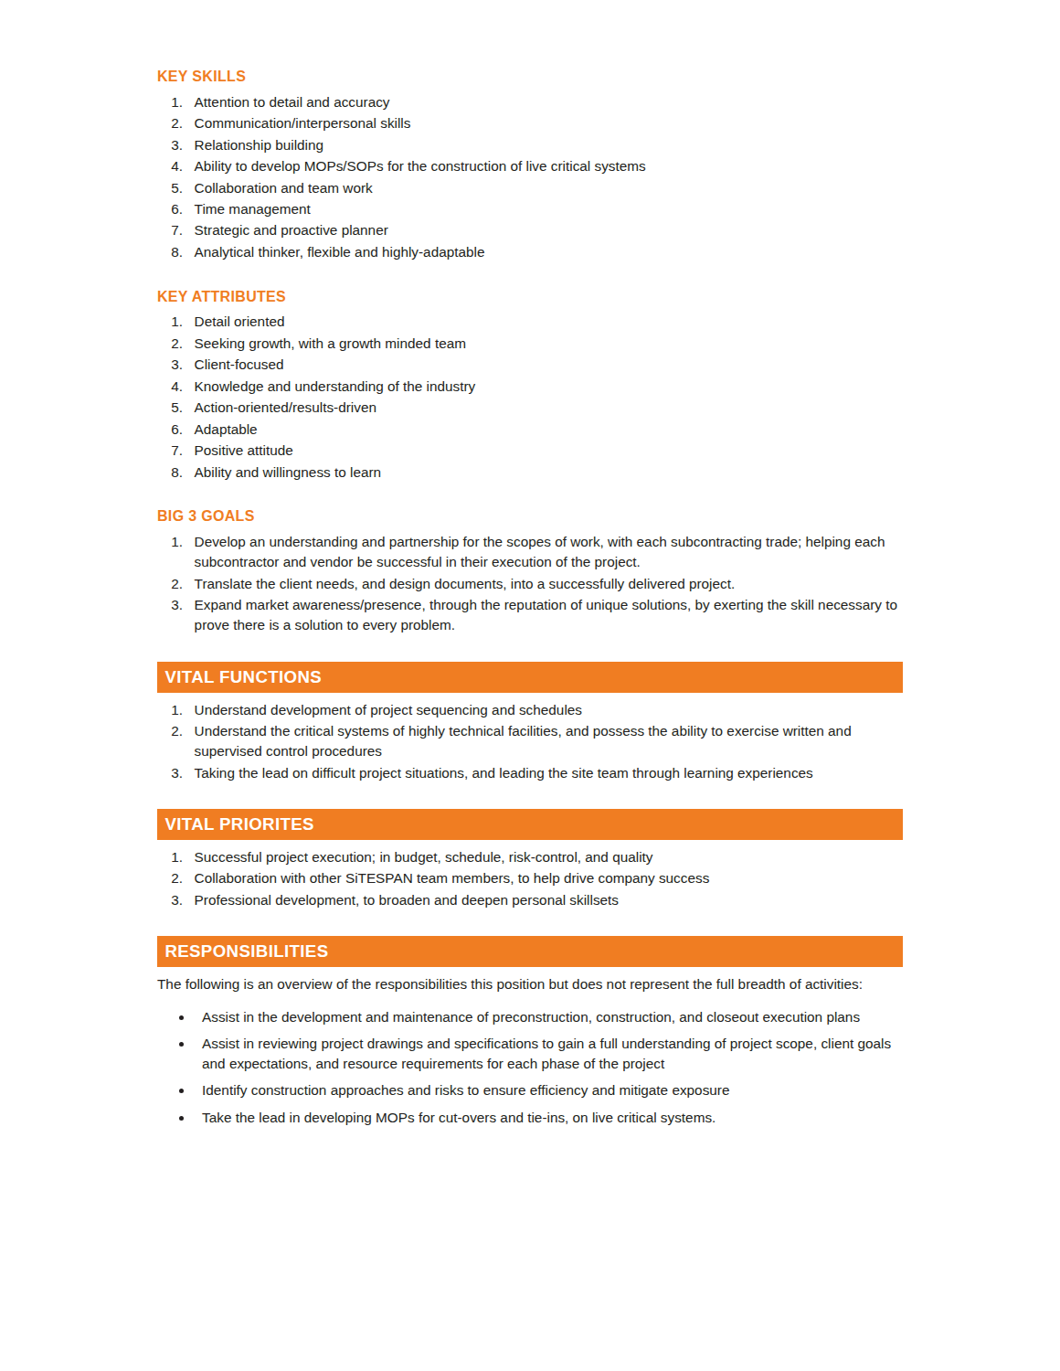Key Skills
Attention to detail and accuracy
Communication/interpersonal skills
Relationship building
Ability to develop MOPs/SOPs for the construction of live critical systems
Collaboration and team work
Time management
Strategic and proactive planner
Analytical thinker, flexible and highly-adaptable
Key Attributes
Detail oriented
Seeking growth, with a growth minded team
Client-focused
Knowledge and understanding of the industry
Action-oriented/results-driven
Adaptable
Positive attitude
Ability and willingness to learn
Big 3 Goals
Develop an understanding and partnership for the scopes of work, with each subcontracting trade; helping each subcontractor and vendor be successful in their execution of the project.
Translate the client needs, and design documents, into a successfully delivered project.
Expand market awareness/presence, through the reputation of unique solutions, by exerting the skill necessary to prove there is a solution to every problem.
Vital Functions
Understand development of project sequencing and schedules
Understand the critical systems of highly technical facilities, and possess the ability to exercise written and supervised control procedures
Taking the lead on difficult project situations, and leading the site team through learning experiences
Vital Priorites
Successful project execution; in budget, schedule, risk-control, and quality
Collaboration with other SiTESPAN team members, to help drive company success
Professional development, to broaden and deepen personal skillsets
Responsibilities
The following is an overview of the responsibilities this position but does not represent the full breadth of activities:
Assist in the development and maintenance of preconstruction, construction, and closeout execution plans
Assist in reviewing project drawings and specifications to gain a full understanding of project scope, client goals and expectations, and resource requirements for each phase of the project
Identify construction approaches and risks to ensure efficiency and mitigate exposure
Take the lead in developing MOPs for cut-overs and tie-ins, on live critical systems.